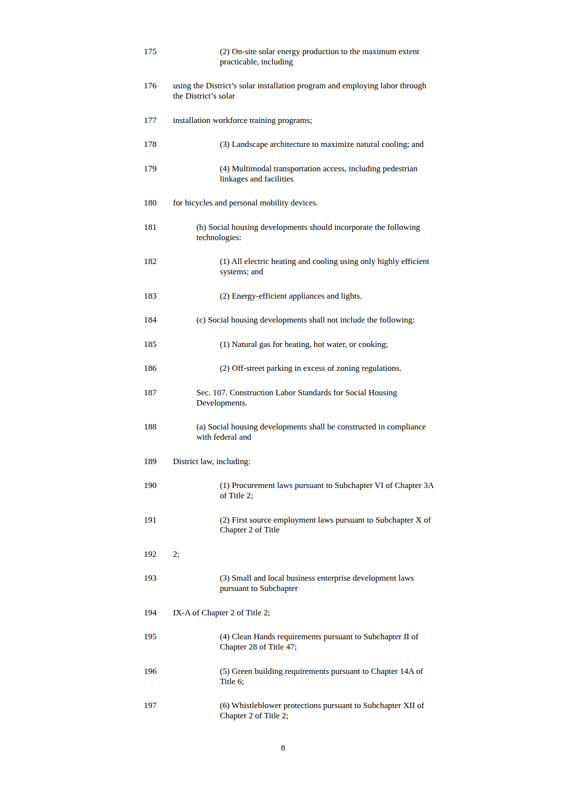175
(2) On-site solar energy production to the maximum extent practicable, including
176
using the District’s solar installation program and employing labor through the District’s solar
177
installation workforce training programs;
178
(3) Landscape architecture to maximize natural cooling; and
179
(4) Multimodal transportation access, including pedestrian linkages and facilities
180
for bicycles and personal mobility devices.
181
(b) Social housing developments should incorporate the following technologies:
182
(1) All electric heating and cooling using only highly efficient systems; and
183
(2) Energy-efficient appliances and lights.
184
(c) Social housing developments shall not include the following:
185
(1) Natural gas for heating, hot water, or cooking;
186
(2) Off-street parking in excess of zoning regulations.
187
Sec. 107. Construction Labor Standards for Social Housing Developments.
188
(a) Social housing developments shall be constructed in compliance with federal and
189
District law, including:
190
(1) Procurement laws pursuant to Subchapter VI of Chapter 3A of Title 2;
191
(2) First source employment laws pursuant to Subchapter X of Chapter 2 of Title
192
2;
193
(3) Small and local business enterprise development laws pursuant to Subchapter
194
IX-A of Chapter 2 of Title 2;
195
(4) Clean Hands requirements pursuant to Subchapter II of Chapter 28 of Title 47;
196
(5) Green building requirements pursuant to Chapter 14A of Title 6;
197
(6) Whistleblower protections pursuant to Subchapter XII of Chapter 2 of Title 2;
8